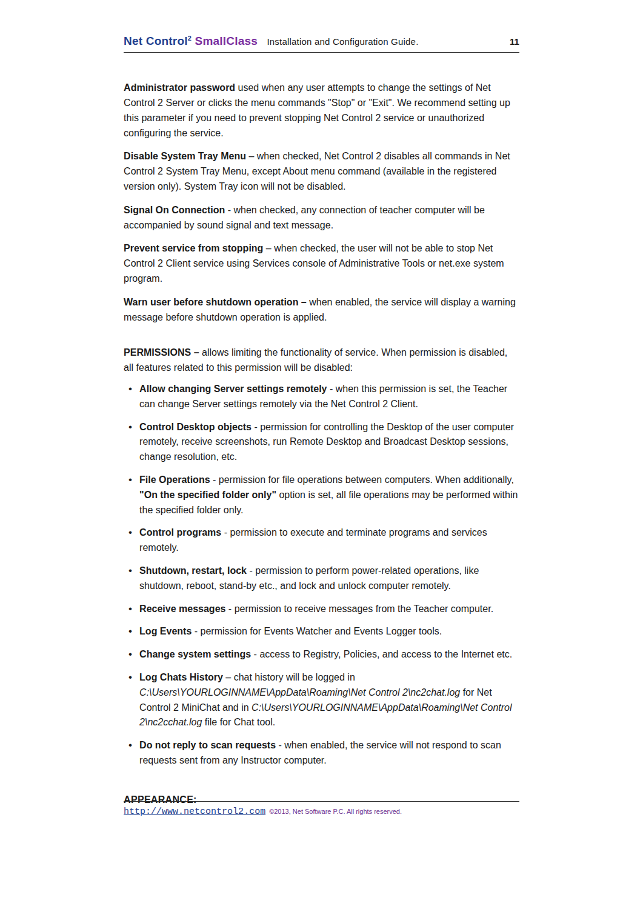Net Control2 SmallClass Installation and Configuration Guide.
11
Administrator password used when any user attempts to change the settings of Net Control 2 Server or clicks the menu commands "Stop" or "Exit". We recommend setting up this parameter if you need to prevent stopping Net Control 2 service or unauthorized configuring the service.
Disable System Tray Menu – when checked, Net Control 2 disables all commands in Net Control 2 System Tray Menu, except About menu command (available in the registered version only). System Tray icon will not be disabled.
Signal On Connection - when checked, any connection of teacher computer will be accompanied by sound signal and text message.
Prevent service from stopping – when checked, the user will not be able to stop Net Control 2 Client service using Services console of Administrative Tools or net.exe system program.
Warn user before shutdown operation – when enabled, the service will display a warning message before shutdown operation is applied.
PERMISSIONS – allows limiting the functionality of service. When permission is disabled, all features related to this permission will be disabled:
Allow changing Server settings remotely - when this permission is set, the Teacher can change Server settings remotely via the Net Control 2 Client.
Control Desktop objects - permission for controlling the Desktop of the user computer remotely, receive screenshots, run Remote Desktop and Broadcast Desktop sessions, change resolution, etc.
File Operations - permission for file operations between computers. When additionally, "On the specified folder only" option is set, all file operations may be performed within the specified folder only.
Control programs - permission to execute and terminate programs and services remotely.
Shutdown, restart, lock - permission to perform power-related operations, like shutdown, reboot, stand-by etc., and lock and unlock computer remotely.
Receive messages - permission to receive messages from the Teacher computer.
Log Events - permission for Events Watcher and Events Logger tools.
Change system settings - access to Registry, Policies, and access to the Internet etc.
Log Chats History – chat history will be logged in C:\Users\YOURLOGINNAME\AppData\Roaming\Net Control 2\nc2chat.log for Net Control 2 MiniChat and in C:\Users\YOURLOGINNAME\AppData\Roaming\Net Control 2\nc2cchat.log file for Chat tool.
Do not reply to scan requests - when enabled, the service will not respond to scan requests sent from any Instructor computer.
APPEARANCE:
http://www.netcontrol2.com©2013, Net Software P.C. All rights reserved.